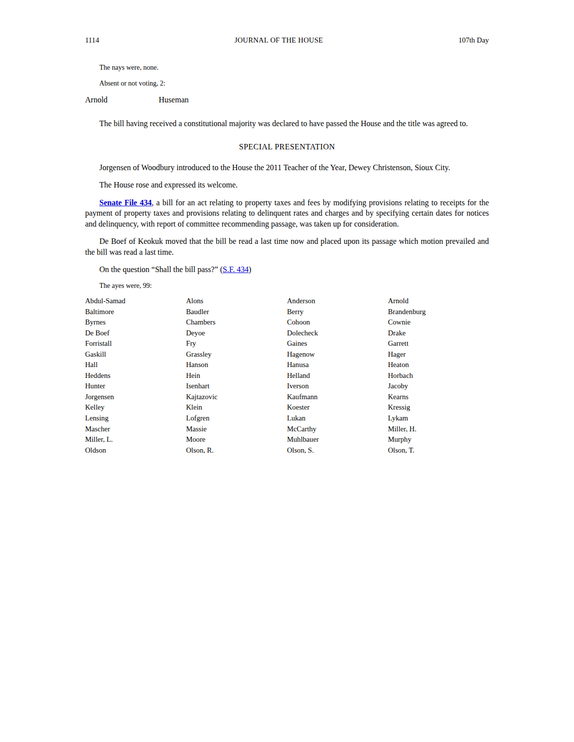1114 JOURNAL OF THE HOUSE 107th Day
The nays were, none.
Absent or not voting, 2:
Arnold Huseman
The bill having received a constitutional majority was declared to have passed the House and the title was agreed to.
SPECIAL PRESENTATION
Jorgensen of Woodbury introduced to the House the 2011 Teacher of the Year, Dewey Christenson, Sioux City.
The House rose and expressed its welcome.
Senate File 434, a bill for an act relating to property taxes and fees by modifying provisions relating to receipts for the payment of property taxes and provisions relating to delinquent rates and charges and by specifying certain dates for notices and delinquency, with report of committee recommending passage, was taken up for consideration.
De Boef of Keokuk moved that the bill be read a last time now and placed upon its passage which motion prevailed and the bill was read a last time.
On the question “Shall the bill pass?” (S.F. 434)
The ayes were, 99:
| Abdul-Samad | Alons | Anderson | Arnold |
| Baltimore | Baudler | Berry | Brandenburg |
| Byrnes | Chambers | Cohoon | Cownie |
| De Boef | Deyoe | Dolecheck | Drake |
| Forristall | Fry | Gaines | Garrett |
| Gaskill | Grassley | Hagenow | Hager |
| Hall | Hanson | Hanusa | Heaton |
| Heddens | Hein | Helland | Horbach |
| Hunter | Isenhart | Iverson | Jacoby |
| Jorgensen | Kajtazovic | Kaufmann | Kearns |
| Kelley | Klein | Koester | Kressig |
| Lensing | Lofgren | Lukan | Lykam |
| Mascher | Massie | McCarthy | Miller, H. |
| Miller, L. | Moore | Muhlbauer | Murphy |
| Oldson | Olson, R. | Olson, S. | Olson, T. |